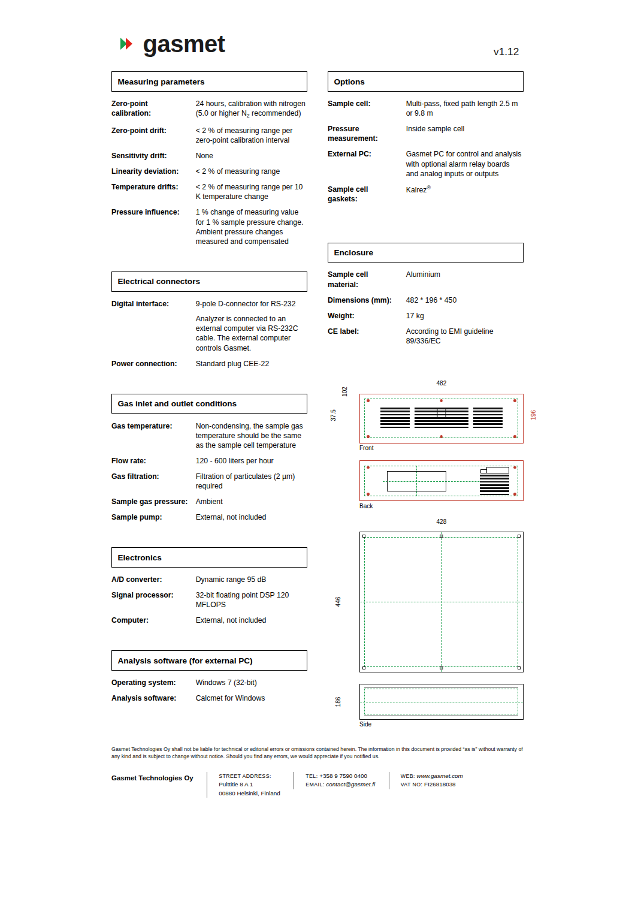gasmet
v1.12
Measuring parameters
| Zero-point calibration: | 24 hours, calibration with nitrogen (5.0 or higher N 2 recommended) |
| Zero-point drift: | < 2 % of measuring range per zero-point calibration interval |
| Sensitivity drift: | None |
| Linearity deviation: | < 2 % of measuring range |
| Temperature drifts: | < 2 % of measuring range per 10 K temperature change |
| Pressure influence: | 1 % change of measuring value for 1 % sample pressure change. Ambient pressure changes measured and compensated |
Electrical connectors
| Digital interface: | 9-pole D-connector for RS-232 Analyzer is connected to an external computer via RS-232C cable. The external computer controls Gasmet. |
| Power connection: | Standard plug CEE-22 |
Gas inlet and outlet conditions
| Gas temperature: | Non-condensing, the sample gas temperature should be the same as the sample cell temperature |
| Flow rate: | 120 - 600 liters per hour |
| Gas filtration: | Filtration of particulates (2 µm) required |
| Sample gas pressure: | Ambient |
| Sample pump: | External, not included |
Electronics
| A/D converter: | Dynamic range 95 dB |
| Signal processor: | 32-bit floating point DSP 120 MFLOPS |
| Computer: | External, not included |
Analysis software (for external PC)
| Operating system: | Windows 7 (32-bit) |
| Analysis software: | Calcmet for Windows |
Options
| Sample cell: | Multi-pass, fixed path length 2.5 m or 9.8 m |
| Pressure measurement: | Inside sample cell |
| External PC: | Gasmet PC for control and analysis with optional alarm relay boards and analog inputs or outputs |
| Sample cell gaskets: | Kalrez ® |
Enclosure
| Sample cell material: | Aluminium |
| Dimensions (mm): | 482 * 196 * 450 |
| Weight: | 17 kg |
| CE label: | According to EMI guideline 89/336/EC |
482
102 37.5
196
Front
Back
428
446
186
Side
Gasmet Technologies Oy shall not be liable for technical or editorial errors or omissions contained herein. The information in this document is provided “as is” without warranty of any kind and is subject to change without notice. Should you find any errors, we would appreciate if you notified us.
Gasmet Technologies Oy
Street address:
Pulttitie 8 A 1
00880 Helsinki, Finland
Tel: +358 9 7590 0400
Email: contact@gasmet.fi
Web: www.gasmet.com
Vat no: FI26818038